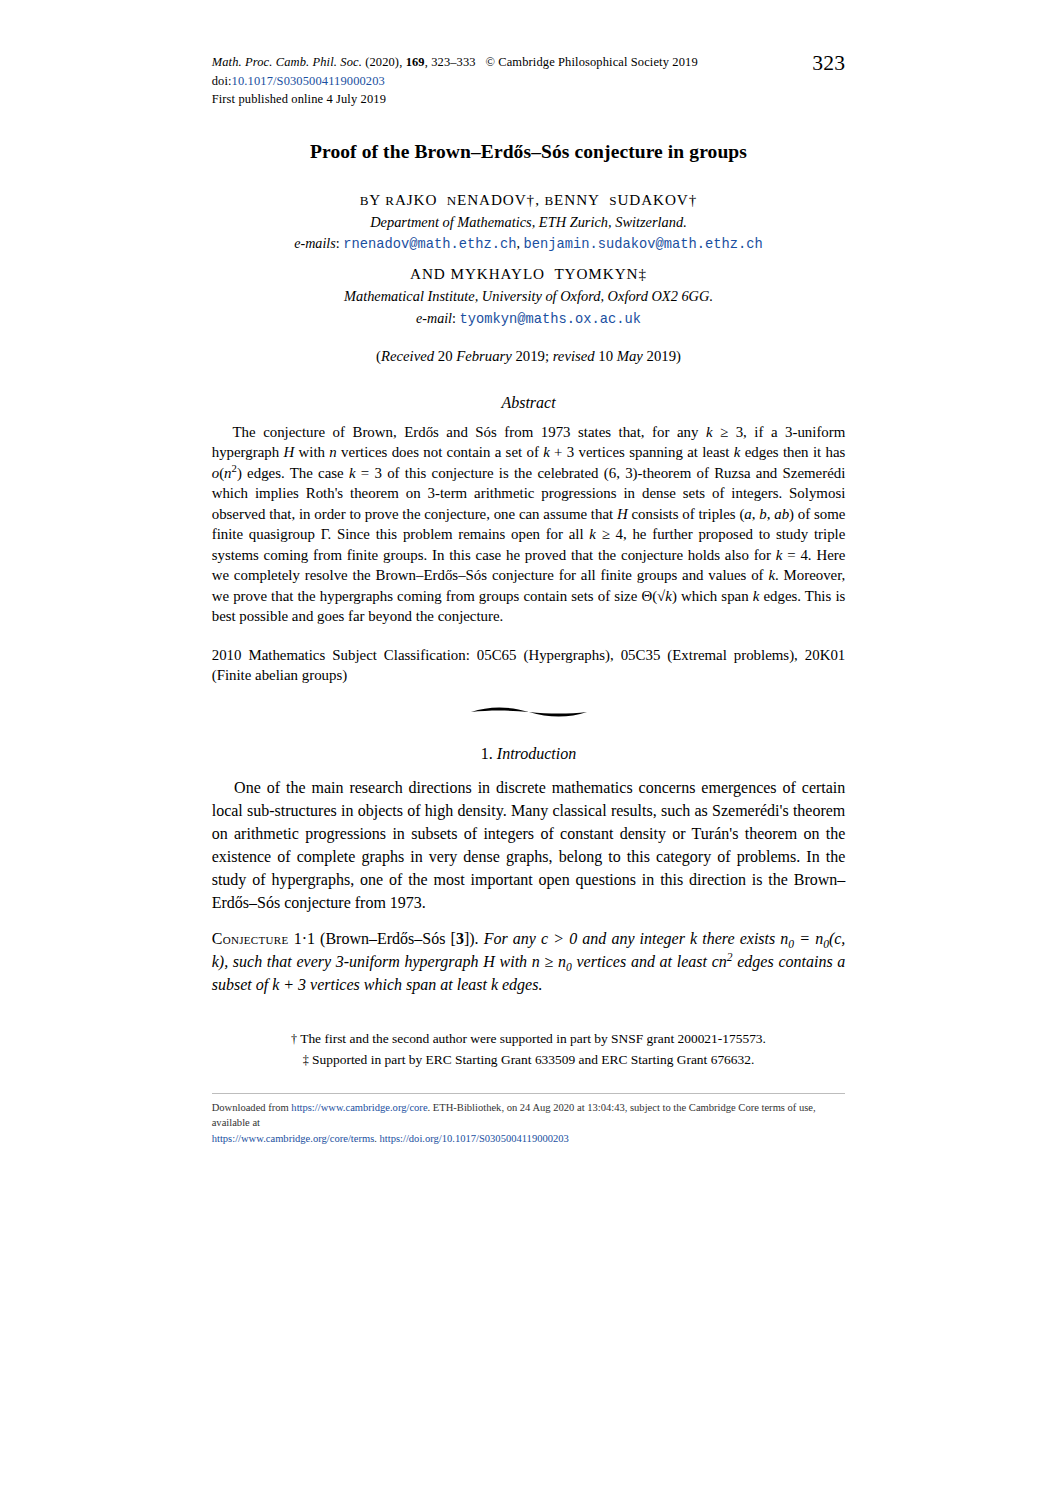323
Math. Proc. Camb. Phil. Soc. (2020), 169, 323–333 © Cambridge Philosophical Society 2019
doi:10.1017/S0305004119000203
First published online 4 July 2019
Proof of the Brown–Erdős–Sós conjecture in groups
BY RAJKO NENADOV†, BENNY SUDAKOV†
Department of Mathematics, ETH Zurich, Switzerland.
e-mails: rnenadov@math.ethz.ch, benjamin.sudakov@math.ethz.ch
AND MYKHAYLO TYOMKYN‡
Mathematical Institute, University of Oxford, Oxford OX2 6GG.
e-mail: tyomkyn@maths.ox.ac.uk
(Received 20 February 2019; revised 10 May 2019)
Abstract
The conjecture of Brown, Erdős and Sós from 1973 states that, for any k ≥ 3, if a 3-uniform hypergraph H with n vertices does not contain a set of k + 3 vertices spanning at least k edges then it has o(n2) edges. The case k = 3 of this conjecture is the celebrated (6, 3)-theorem of Ruzsa and Szemerédi which implies Roth's theorem on 3-term arithmetic progressions in dense sets of integers. Solymosi observed that, in order to prove the conjecture, one can assume that H consists of triples (a, b, ab) of some finite quasigroup Γ. Since this problem remains open for all k ≥ 4, he further proposed to study triple systems coming from finite groups. In this case he proved that the conjecture holds also for k = 4. Here we completely resolve the Brown–Erdős–Sós conjecture for all finite groups and values of k. Moreover, we prove that the hypergraphs coming from groups contain sets of size Θ(√k) which span k edges. This is best possible and goes far beyond the conjecture.
2010 Mathematics Subject Classification: 05C65 (Hypergraphs), 05C35 (Extremal problems), 20K01 (Finite abelian groups)
1. Introduction
One of the main research directions in discrete mathematics concerns emergences of certain local sub-structures in objects of high density. Many classical results, such as Szemerédi's theorem on arithmetic progressions in subsets of integers of constant density or Turán's theorem on the existence of complete graphs in very dense graphs, belong to this category of problems. In the study of hypergraphs, one of the most important open questions in this direction is the Brown–Erdős–Sós conjecture from 1973.
Conjecture 1·1 (Brown–Erdős–Sós [3]). For any c > 0 and any integer k there exists n0 = n0(c, k), such that every 3-uniform hypergraph H with n ≥ n0 vertices and at least cn2 edges contains a subset of k + 3 vertices which span at least k edges.
† The first and the second author were supported in part by SNSF grant 200021-175573.
‡ Supported in part by ERC Starting Grant 633509 and ERC Starting Grant 676632.
Downloaded from https://www.cambridge.org/core. ETH-Bibliothek, on 24 Aug 2020 at 13:04:43, subject to the Cambridge Core terms of use, available at
https://www.cambridge.org/core/terms. https://doi.org/10.1017/S0305004119000203